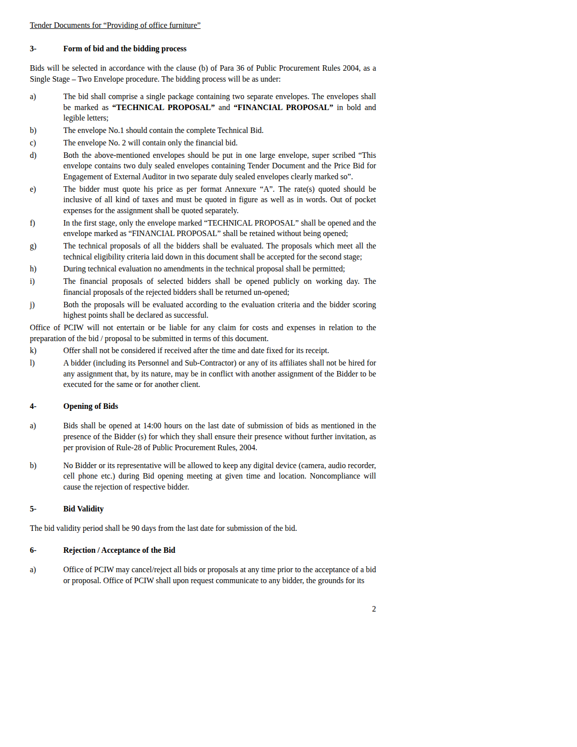Tender Documents for “Providing of office furniture”
3-Form of bid and the bidding process
Bids will be selected in accordance with the clause (b) of Para 36 of Public Procurement Rules 2004, as a Single Stage – Two Envelope procedure. The bidding process will be as under:
a) The bid shall comprise a single package containing two separate envelopes. The envelopes shall be marked as “TECHNICAL PROPOSAL” and “FINANCIAL PROPOSAL” in bold and legible letters;
b) The envelope No.1 should contain the complete Technical Bid.
c) The envelope No. 2 will contain only the financial bid.
d) Both the above-mentioned envelopes should be put in one large envelope, super scribed “This envelope contains two duly sealed envelopes containing Tender Document and the Price Bid for Engagement of External Auditor in two separate duly sealed envelopes clearly marked so”.
e) The bidder must quote his price as per format Annexure “A”. The rate(s) quoted should be inclusive of all kind of taxes and must be quoted in figure as well as in words. Out of pocket expenses for the assignment shall be quoted separately.
f) In the first stage, only the envelope marked “TECHNICAL PROPOSAL” shall be opened and the envelope marked as “FINANCIAL PROPOSAL” shall be retained without being opened;
g) The technical proposals of all the bidders shall be evaluated. The proposals which meet all the technical eligibility criteria laid down in this document shall be accepted for the second stage;
h) During technical evaluation no amendments in the technical proposal shall be permitted;
i) The financial proposals of selected bidders shall be opened publicly on working day. The financial proposals of the rejected bidders shall be returned un-opened;
j) Both the proposals will be evaluated according to the evaluation criteria and the bidder scoring highest points shall be declared as successful.
Office of PCIW will not entertain or be liable for any claim for costs and expenses in relation to the preparation of the bid / proposal to be submitted in terms of this document.
k) Offer shall not be considered if received after the time and date fixed for its receipt.
l) A bidder (including its Personnel and Sub-Contractor) or any of its affiliates shall not be hired for any assignment that, by its nature, may be in conflict with another assignment of the Bidder to be executed for the same or for another client.
4-Opening of Bids
a) Bids shall be opened at 14:00 hours on the last date of submission of bids as mentioned in the presence of the Bidder (s) for which they shall ensure their presence without further invitation, as per provision of Rule-28 of Public Procurement Rules, 2004.
b) No Bidder or its representative will be allowed to keep any digital device (camera, audio recorder, cell phone etc.) during Bid opening meeting at given time and location. Noncompliance will cause the rejection of respective bidder.
5-Bid Validity
The bid validity period shall be 90 days from the last date for submission of the bid.
6-Rejection / Acceptance of the Bid
a) Office of PCIW may cancel/reject all bids or proposals at any time prior to the acceptance of a bid or proposal. Office of PCIW shall upon request communicate to any bidder, the grounds for its
2